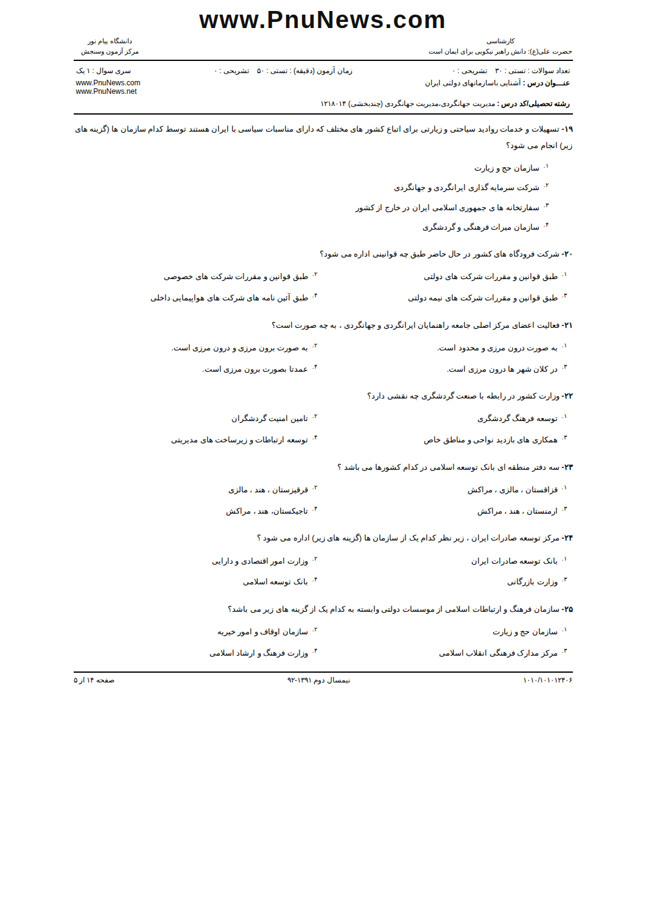www.PnuNews.com
کارشناسی
حضرت علی(ع): دانش راهبر نیکویی برای ایمان است
دانشگاه پیام نور
مرکز آزمون وسنجش
| تعداد سوالات : تستی : ۳۰ تشریحی : ۰ | زمان آزمون (دقیقه) : تستی : ۵۰ تشریحی : ۰ | سری سوال : ۱ یک |
| عنـــوان درس : آشنایی باسازمانهای دولتی ایران | www.PnuNews.com www.PnuNews.net |
| رشته تحصیلی/کد درس : مدیریت جهانگردی،مدیریت جهانگردی (چندبخشی) ۱۲۱۸۰۱۴ |
۱۹- تسهیلات و خدمات روادید سیاحتی و زیارتی برای اتباع کشور های مختلف که دارای مناسبات سیاسی با ایران هستند توسط کدام سازمان ها (گزینه های زیر) انجام می شود؟
۱. سازمان حج و زیارت
۲. شرکت سرمایه گذاری ایرانگردی و جهانگردی
۳. سفارتخانه ها ی جمهوری اسلامی ایران در خارج از کشور
۴. سازمان میراث فرهنگی و گردشگری
۲۰- شرکت فرودگاه های کشور در حال حاضر طبق چه قوانینی اداره می شود؟
| ۱. طبق قوانین و مقررات شرکت های دولتی | ۲. طبق قوانین و مقررات شرکت های خصوصی |
| ۳. طبق قوانین و مقررات شرکت های نیمه دولتی | ۴. طبق آئین نامه های شرکت های هواپیمایی داخلی |
۲۱- فعالیت اعضای مرکز اصلی جامعه راهنمایان ایرانگردی و جهانگردی ، به چه صورت است؟
| ۱. به صورت درون مرزی و محدود است. | ۲. به صورت برون مرزی و درون مرزی است. |
| ۳. در کلان شهر ها درون مرزی است. | ۴. عمدتا بصورت برون مرزی است. |
۲۲- وزارت کشور در رابطه با صنعت گردشگری چه نقشی دارد؟
| ۱. توسعه فرهنگ گردشگری | ۲. تامین امنیت گردشگران |
| ۳. همکاری های بازدید نواحی و مناطق خاص | ۴. توسعه ارتباطات و زیرساخت های مدیریتی |
۲۳- سه دفتر منطقه ای بانک توسعه اسلامی در کدام کشورها می باشد ؟
| ۱. قزاقستان ، مالزی ، مراکش | ۲. قرقیزستان ، هند ، مالزی |
| ۳. ارمنستان ، هند ، مراکش | ۴. تاجیکستان، هند ، مراکش |
۲۴- مرکز توسعه صادرات ایران ، زیر نظر کدام یک از سازمان ها (گزینه های زیر) اداره می شود ؟
| ۱. بانک توسعه صادرات ایران | ۲. وزارت امور اقتصادی و دارایی |
| ۳. وزارت بازرگانی | ۴. بانک توسعه اسلامی |
۲۵- سازمان فرهنگ و ارتباطات اسلامی از موسسات دولتی وابسته به کدام یک از گزینه های زیر می باشد؟
| ۱. سازمان حج و زیارت | ۲. سازمان اوقاف و امور خیریه |
| ۳. مرکز مدارک فرهنگی انقلاب اسلامی | ۴. وزارت فرهنگ و ارشاد اسلامی |
۱۰۱۰/۱۰۱۰۱۲۴۰۶
نیمسال دوم ۱۳۹۱-۹۲
صفحه ۱۴ از ۵